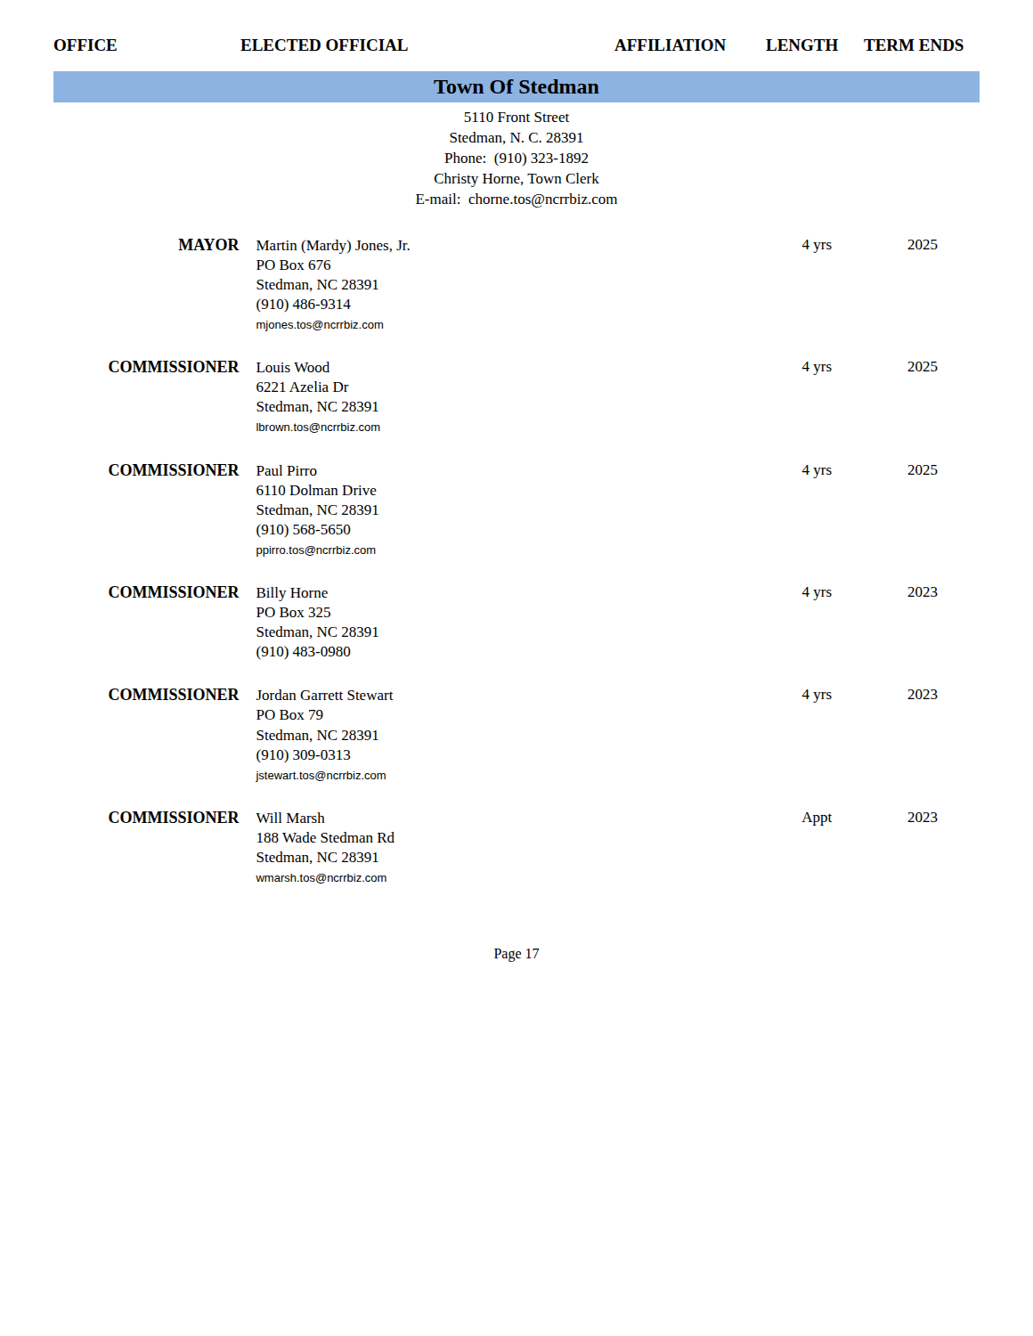OFFICE
ELECTED OFFICIAL
AFFILIATION
LENGTH
TERM ENDS
Town Of Stedman
5110 Front Street
Stedman, N. C. 28391
Phone: (910) 323-1892
Christy Horne, Town Clerk
E-mail: chorne.tos@ncrrbiz.com
| MAYOR | Martin (Mardy) Jones, Jr. PO Box 676 Stedman, NC 28391 (910) 486-9314 mjones.tos@ncrrbiz.com | | 4 yrs | 2025 |
| COMMISSIONER | Louis Wood 6221 Azelia Dr Stedman, NC 28391 lbrown.tos@ncrrbiz.com | | 4 yrs | 2025 |
| COMMISSIONER | Paul Pirro 6110 Dolman Drive Stedman, NC 28391 (910) 568-5650 ppirro.tos@ncrrbiz.com | | 4 yrs | 2025 |
| COMMISSIONER | Billy Horne PO Box 325 Stedman, NC 28391 (910) 483-0980 | | 4 yrs | 2023 |
| COMMISSIONER | Jordan Garrett Stewart PO Box 79 Stedman, NC 28391 (910) 309-0313 jstewart.tos@ncrrbiz.com | | 4 yrs | 2023 |
| COMMISSIONER | Will Marsh 188 Wade Stedman Rd Stedman, NC 28391 wmarsh.tos@ncrrbiz.com | | Appt | 2023 |
Page 17